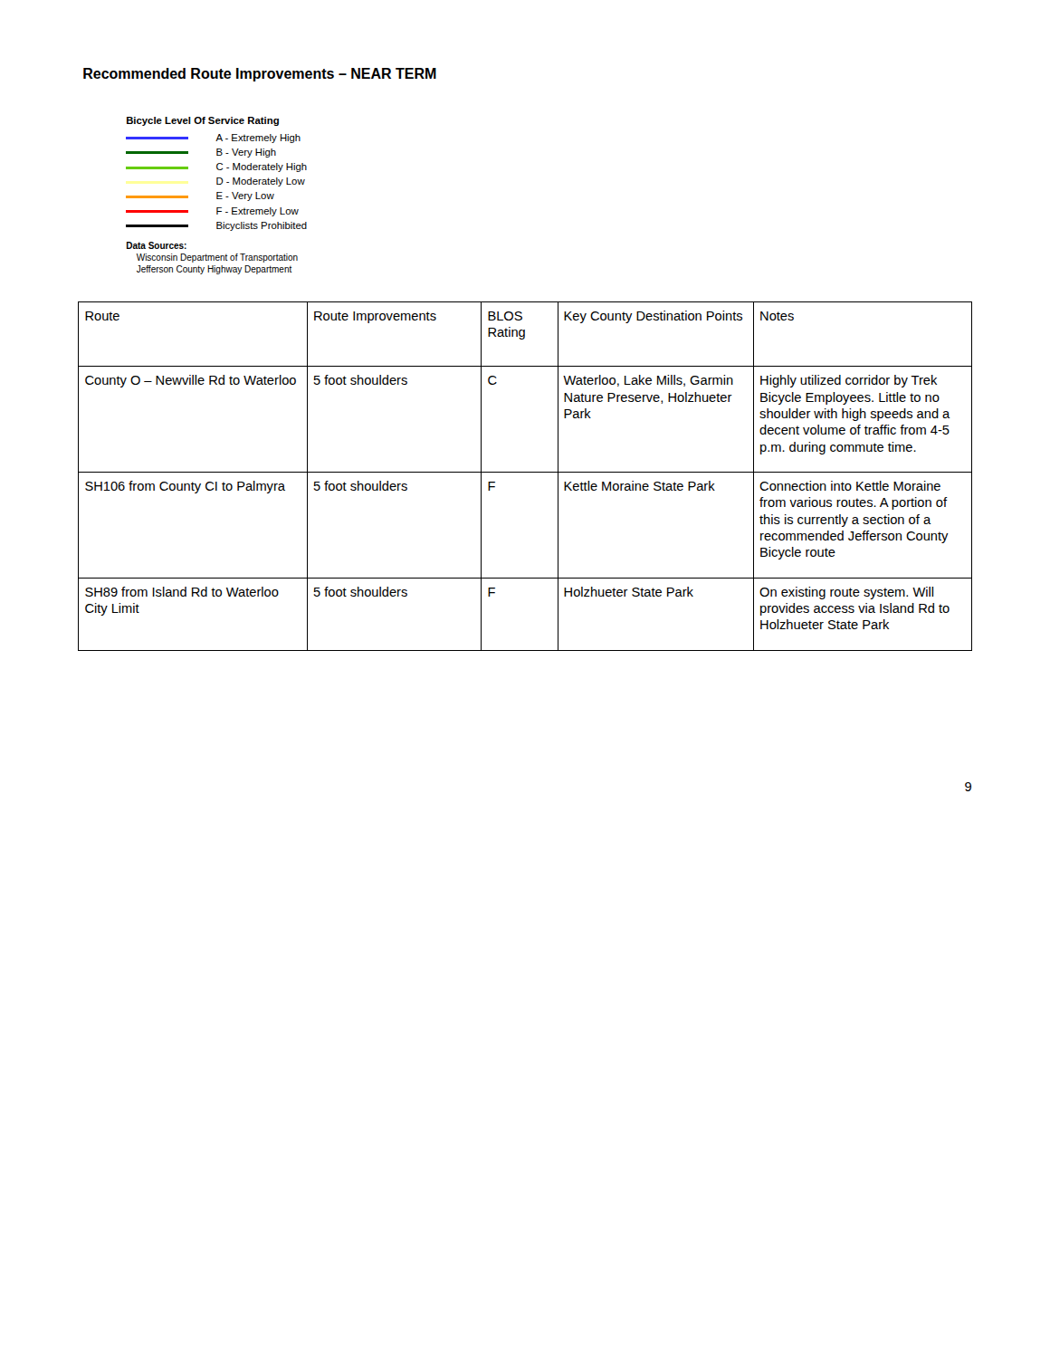Recommended Route Improvements – NEAR TERM
Bicycle Level Of Service Rating
| | A - Extremely High |
| | B - Very High |
| | C - Moderately High |
| | D - Moderately Low |
| | E - Very Low |
| | F - Extremely Low |
| | Bicyclists Prohibited |
Data Sources: Wisconsin Department of Transportation Jefferson County Highway Department
| Route | Route Improvements | BLOS Rating | Key County Destination Points | Notes |
| --- | --- | --- | --- | --- |
| County O – Newville Rd to Waterloo | 5 foot shoulders | C | Waterloo, Lake Mills, Garmin Nature Preserve, Holzhueter Park | Highly utilized corridor by Trek Bicycle Employees. Little to no shoulder with high speeds and a decent volume of traffic from 4-5 p.m. during commute time. |
| SH106 from County CI to Palmyra | 5 foot shoulders | F | Kettle Moraine State Park | Connection into Kettle Moraine from various routes. A portion of this is currently a section of a recommended Jefferson County Bicycle route |
| SH89 from Island Rd to Waterloo City Limit | 5 foot shoulders | F | Holzhueter State Park | On existing route system. Will provides access via Island Rd to Holzhueter State Park |
9